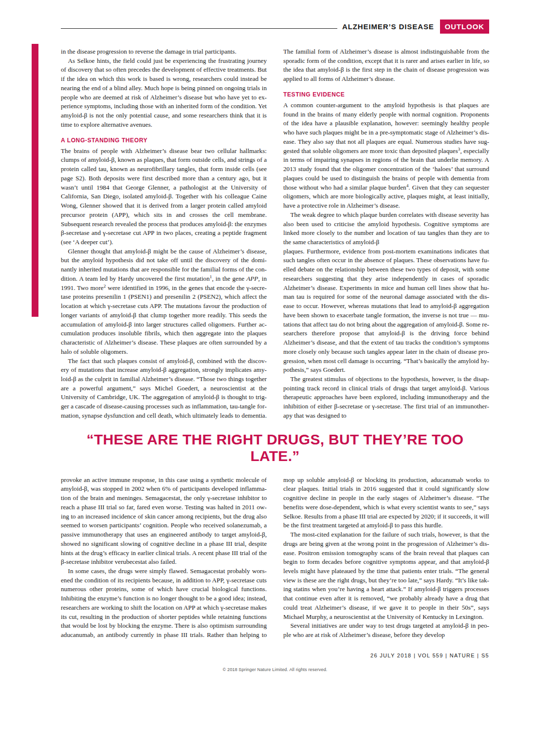Alzheimer’s disease
Outlook
in the disease progression to reverse the damage in trial participants.
As Selkoe hints, the field could just be experiencing the frustrating journey of discovery that so often precedes the development of effective treatments. But if the idea on which this work is based is wrong, researchers could instead be nearing the end of a blind alley. Much hope is being pinned on ongoing trials in people who are deemed at risk of Alzheimer’s disease but who have yet to experience symptoms, including those with an inherited form of the condition. Yet amyloid-β is not the only potential cause, and some researchers think that it is time to explore alternative avenues.
A long-standing theory
The brains of people with Alzheimer’s disease bear two cellular hallmarks: clumps of amyloid-β, known as plaques, that form outside cells, and strings of a protein called tau, known as neurofibrillary tangles, that form inside cells (see page S2). Both deposits were first described more than a century ago, but it wasn’t until 1984 that George Glenner, a pathologist at the University of California, San Diego, isolated amyloid-β. Together with his colleague Caine Wong, Glenner showed that it is derived from a larger protein called amyloid precursor protein (APP), which sits in and crosses the cell membrane. Subsequent research revealed the process that produces amyloid-β: the enzymes β-secretase and γ-secretase cut APP in two places, creating a peptide fragment (see ‘A deeper cut’).
Glenner thought that amyloid-β might be the cause of Alzheimer’s disease, but the amyloid hypothesis did not take off until the discovery of the dominantly inherited mutations that are responsible for the familial forms of the condition. A team led by Hardy uncovered the first mutation1, in the gene APP, in 1991. Two more2 were identified in 1996, in the genes that encode the γ-secretase proteins presenilin 1 (PSEN1) and presenilin 2 (PSEN2), which affect the location at which γ-secretase cuts APP. The mutations favour the production of longer variants of amyloid-β that clump together more readily. This seeds the accumulation of amyloid-β into larger structures called oligomers. Further accumulation produces insoluble fibrils, which then aggregate into the plaques characteristic of Alzheimer’s disease. These plaques are often surrounded by a halo of soluble oligomers.
The fact that such plaques consist of amyloid-β, combined with the discovery of mutations that increase amyloid-β aggregation, strongly implicates amyloid-β as the culprit in familial Alzheimer’s disease. “Those two things together are a powerful argument,” says Michel Goedert, a neuroscientist at the University of Cambridge, UK. The aggregation of amyloid-β is thought to trigger a cascade of disease-causing processes such as inflammation, tau-tangle formation, synapse dysfunction and cell death, which ultimately leads to dementia. The familial form of Alzheimer’s disease is almost indistinguishable from the sporadic form of the condition, except that it is rarer and arises earlier in life, so the idea that amyloid-β is the first step in the chain of disease progression was applied to all forms of Alzheimer’s disease.
Testing evidence
A common counter-argument to the amyloid hypothesis is that plaques are found in the brains of many elderly people with normal cognition. Proponents of the idea have a plausible explanation, however: seemingly healthy people who have such plaques might be in a pre-symptomatic stage of Alzheimer’s disease. They also say that not all plaques are equal. Numerous studies have suggested that soluble oligomers are more toxic than deposited plaques3, especially in terms of impairing synapses in regions of the brain that underlie memory. A 2013 study found that the oligomer concentration of the ‘haloes’ that surround plaques could be used to distinguish the brains of people with dementia from those without who had a similar plaque burden4. Given that they can sequester oligomers, which are more biologically active, plaques might, at least initially, have a protective role in Alzheimer’s disease.
The weak degree to which plaque burden correlates with disease severity has also been used to criticise the amyloid hypothesis. Cognitive symptoms are linked more closely to the number and location of tau tangles than they are to the same characteristics of amyloid-β
plaques. Furthermore, evidence from post-mortem examinations indicates that such tangles often occur in the absence of plaques. These observations have fuelled debate on the relationship between these two types of deposit, with some researchers suggesting that they arise independently in cases of sporadic Alzheimer’s disease. Experiments in mice and human cell lines show that human tau is required for some of the neuronal damage associated with the disease to occur. However, whereas mutations that lead to amyloid-β aggregation have been shown to exacerbate tangle formation, the inverse is not true — mutations that affect tau do not bring about the aggregation of amyloid-β. Some researchers therefore propose that amyloid-β is the driving force behind Alzheimer’s disease, and that the extent of tau tracks the condition’s symptoms more closely only because such tangles appear later in the chain of disease progression, when most cell damage is occurring. “That’s basically the amyloid hypothesis,” says Goedert.
The greatest stimulus of objections to the hypothesis, however, is the disappointing track record in clinical trials of drugs that target amyloid-β. Various therapeutic approaches have been explored, including immunotherapy and the inhibition of either β-secretase or γ-secretase. The first trial of an immunotherapy that was designed to
“These are the right drugs, but they’re too late.”
provoke an active immune response, in this case using a synthetic molecule of amyloid-β, was stopped in 2002 when 6% of participants developed inflammation of the brain and meninges. Semagacestat, the only γ-secretase inhibitor to reach a phase III trial so far, fared even worse. Testing was halted in 2011 owing to an increased incidence of skin cancer among recipients, but the drug also seemed to worsen participants’ cognition. People who received solanezumab, a passive immunotherapy that uses an engineered antibody to target amyloid-β, showed no significant slowing of cognitive decline in a phase III trial, despite hints at the drug’s efficacy in earlier clinical trials. A recent phase III trial of the β-secretase inhibitor verubecestat also failed.
In some cases, the drugs were simply flawed. Semagacestat probably worsened the condition of its recipients because, in addition to APP, γ-secretase cuts numerous other proteins, some of which have crucial biological functions. Inhibiting the enzyme’s function is no longer thought to be a good idea; instead, researchers are working to shift the location on APP at which γ-secretase makes its cut, resulting in the production of shorter peptides while retaining functions that would be lost by blocking the enzyme. There is also optimism surrounding aducanumab, an antibody currently in phase III trials. Rather than helping to mop up soluble amyloid-β or blocking its production, aducanumab works to clear plaques. Initial trials in 2016 suggested that it could significantly slow cognitive decline in people in the early stages of Alzheimer’s disease. “The benefits were dose-dependent, which is what every scientist wants to see,” says Selkoe. Results from a phase III trial are expected by 2020; if it succeeds, it will be the first treatment targeted at amyloid-β to pass this hurdle.
The most-cited explanation for the failure of such trials, however, is that the drugs are being given at the wrong point in the progression of Alzheimer’s disease. Positron emission tomography scans of the brain reveal that plaques can begin to form decades before cognitive symptoms appear, and that amyloid-β levels might have plateaued by the time that patients enter trials. “The general view is these are the right drugs, but they’re too late,” says Hardy. “It’s like taking statins when you’re having a heart attack.” If amyloid-β triggers processes that continue even after it is removed, “we probably already have a drug that could treat Alzheimer’s disease, if we gave it to people in their 50s”, says Michael Murphy, a neuroscientist at the University of Kentucky in Lexington.
Several initiatives are under way to test drugs targeted at amyloid-β in people who are at risk of Alzheimer’s disease, before they develop
26 JULY 2018 | VOL 559 | NATURE | S5
© 2018 Springer Nature Limited. All rights reserved.